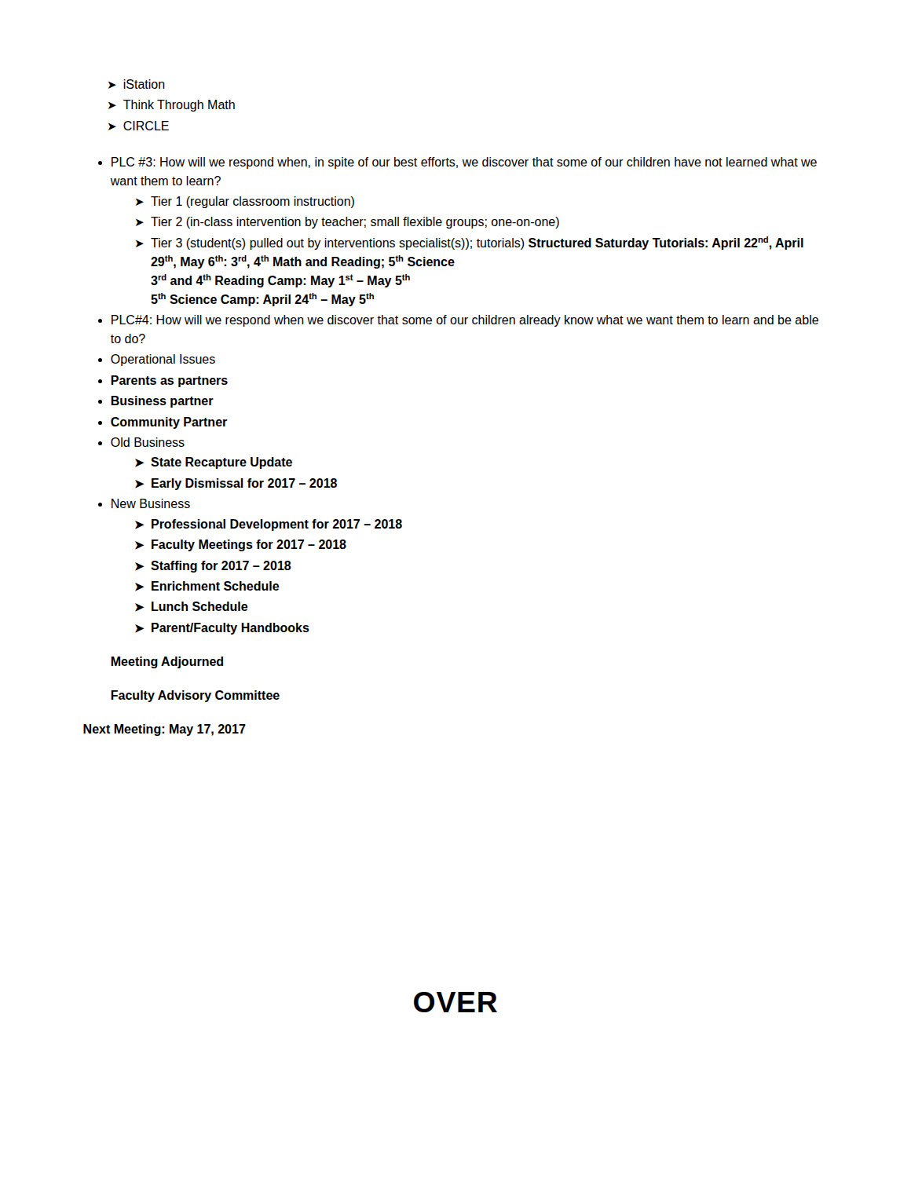iStation
Think Through Math
CIRCLE
PLC #3: How will we respond when, in spite of our best efforts, we discover that some of our children have not learned what we want them to learn?
Tier 1 (regular classroom instruction)
Tier 2 (in-class intervention by teacher; small flexible groups; one-on-one)
Tier 3 (student(s) pulled out by interventions specialist(s)); tutorials) Structured Saturday Tutorials: April 22nd, April 29th, May 6th: 3rd, 4th Math and Reading; 5th Science 3rd and 4th Reading Camp: May 1st – May 5th 5th Science Camp: April 24th – May 5th
PLC#4: How will we respond when we discover that some of our children already know what we want them to learn and be able to do?
Operational Issues
Parents as partners
Business partner
Community Partner
Old Business
State Recapture Update
Early Dismissal for 2017 – 2018
New Business
Professional Development for 2017 – 2018
Faculty Meetings for 2017 – 2018
Staffing for 2017 – 2018
Enrichment Schedule
Lunch Schedule
Parent/Faculty Handbooks
Meeting Adjourned
Faculty Advisory Committee
Next Meeting: May 17, 2017
OVER